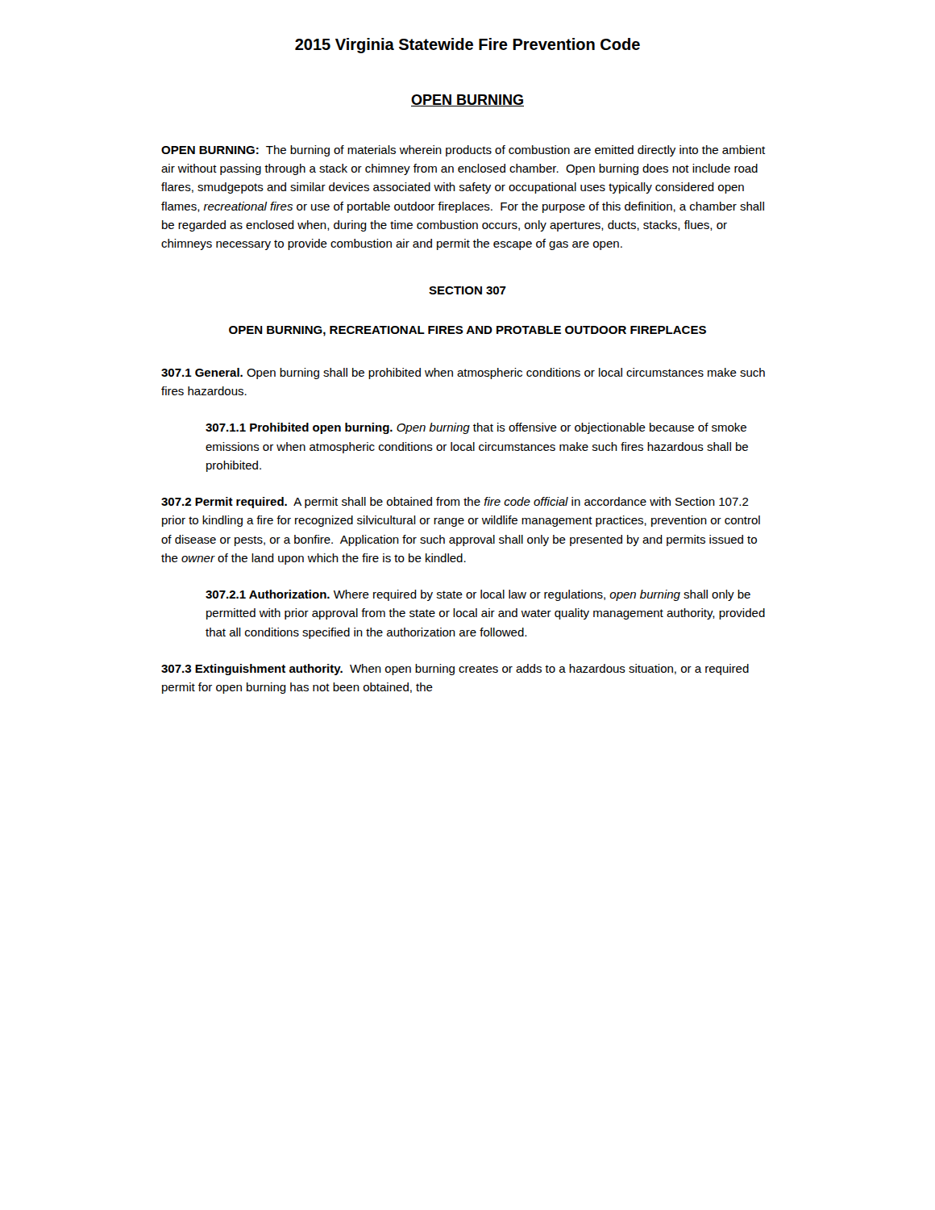2015 Virginia Statewide Fire Prevention Code
OPEN BURNING
OPEN BURNING: The burning of materials wherein products of combustion are emitted directly into the ambient air without passing through a stack or chimney from an enclosed chamber. Open burning does not include road flares, smudgepots and similar devices associated with safety or occupational uses typically considered open flames, recreational fires or use of portable outdoor fireplaces. For the purpose of this definition, a chamber shall be regarded as enclosed when, during the time combustion occurs, only apertures, ducts, stacks, flues, or chimneys necessary to provide combustion air and permit the escape of gas are open.
SECTION 307
OPEN BURNING, RECREATIONAL FIRES AND PROTABLE OUTDOOR FIREPLACES
307.1 General. Open burning shall be prohibited when atmospheric conditions or local circumstances make such fires hazardous.
307.1.1 Prohibited open burning. Open burning that is offensive or objectionable because of smoke emissions or when atmospheric conditions or local circumstances make such fires hazardous shall be prohibited.
307.2 Permit required. A permit shall be obtained from the fire code official in accordance with Section 107.2 prior to kindling a fire for recognized silvicultural or range or wildlife management practices, prevention or control of disease or pests, or a bonfire. Application for such approval shall only be presented by and permits issued to the owner of the land upon which the fire is to be kindled.
307.2.1 Authorization. Where required by state or local law or regulations, open burning shall only be permitted with prior approval from the state or local air and water quality management authority, provided that all conditions specified in the authorization are followed.
307.3 Extinguishment authority. When open burning creates or adds to a hazardous situation, or a required permit for open burning has not been obtained, the